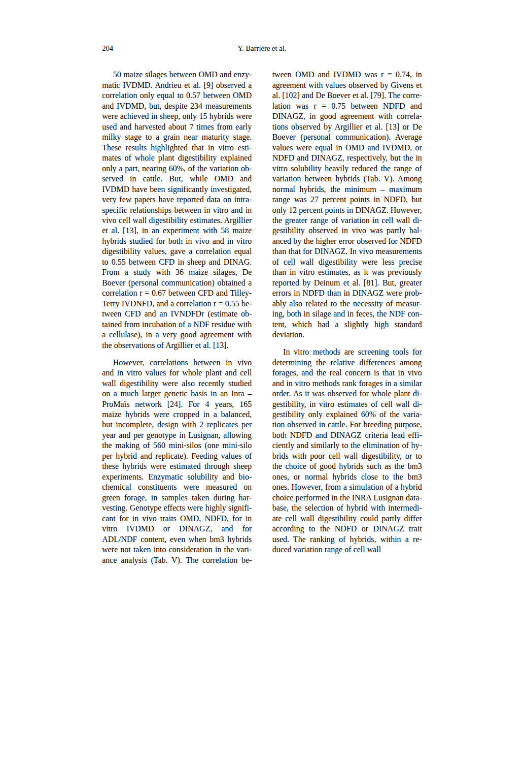204 Y. Barrière et al.
50 maize silages between OMD and enzymatic IVDMD. Andrieu et al. [9] observed a correlation only equal to 0.57 between OMD and IVDMD, but, despite 234 measurements were achieved in sheep, only 15 hybrids were used and harvested about 7 times from early milky stage to a grain near maturity stage. These results highlighted that in vitro estimates of whole plant digestibility explained only a part, nearing 60%, of the variation observed in cattle. But, while OMD and IVDMD have been significantly investigated, very few papers have reported data on intra-specific relationships between in vitro and in vivo cell wall digestibility estimates. Argillier et al. [13], in an experiment with 58 maize hybrids studied for both in vivo and in vitro digestibility values, gave a correlation equal to 0.55 between CFD in sheep and DINAG. From a study with 36 maize silages, De Boever (personal communication) obtained a correlation r = 0.67 between CFD and Tilley-Terry IVDNFD, and a correlation r = 0.55 between CFD and an IVNDFDr (estimate obtained from incubation of a NDF residue with a cellulase), in a very good agreement with the observations of Argillier et al. [13].
However, correlations between in vivo and in vitro values for whole plant and cell wall digestibility were also recently studied on a much larger genetic basis in an Inra – ProMaïs network [24]. For 4 years, 165 maize hybrids were cropped in a balanced, but incomplete, design with 2 replicates per year and per genotype in Lusignan, allowing the making of 560 mini-silos (one mini-silo per hybrid and replicate). Feeding values of these hybrids were estimated through sheep experiments. Enzymatic solubility and biochemical constituents were measured on green forage, in samples taken during harvesting. Genotype effects were highly significant for in vivo traits OMD, NDFD, for in vitro IVDMD or DINAGZ, and for ADL/NDF content, even when bm3 hybrids were not taken into consideration in the variance analysis (Tab. V). The correlation between OMD and IVDMD was r = 0.74, in agreement with values observed by Givens et al. [102] and De Boever et al. [79]. The correlation was r = 0.75 between NDFD and DINAGZ, in good agreement with correlations observed by Argillier et al. [13] or De Boever (personal communication). Average values were equal in OMD and IVDMD, or NDFD and DINAGZ, respectively, but the in vitro solubility heavily reduced the range of variation between hybrids (Tab. V). Among normal hybrids, the minimum – maximum range was 27 percent points in NDFD, but only 12 percent points in DINAGZ. However, the greater range of variation in cell wall digestibility observed in vivo was partly balanced by the higher error observed for NDFD than that for DINAGZ. In vivo measurements of cell wall digestibility were less precise than in vitro estimates, as it was previously reported by Deinum et al. [81]. But, greater errors in NDFD than in DINAGZ were probably also related to the necessity of measuring, both in silage and in feces, the NDF content, which had a slightly high standard deviation.
In vitro methods are screening tools for determining the relative differences among forages, and the real concern is that in vivo and in vitro methods rank forages in a similar order. As it was observed for whole plant digestibility, in vitro estimates of cell wall digestibility only explained 60% of the variation observed in cattle. For breeding purpose, both NDFD and DINAGZ criteria lead efficiently and similarly to the elimination of hybrids with poor cell wall digestibility, or to the choice of good hybrids such as the bm3 ones, or normal hybrids close to the bm3 ones. However, from a simulation of a hybrid choice performed in the INRA Lusignan database, the selection of hybrid with intermediate cell wall digestibility could partly differ according to the NDFD or DINAGZ trait used. The ranking of hybrids, within a reduced variation range of cell wall